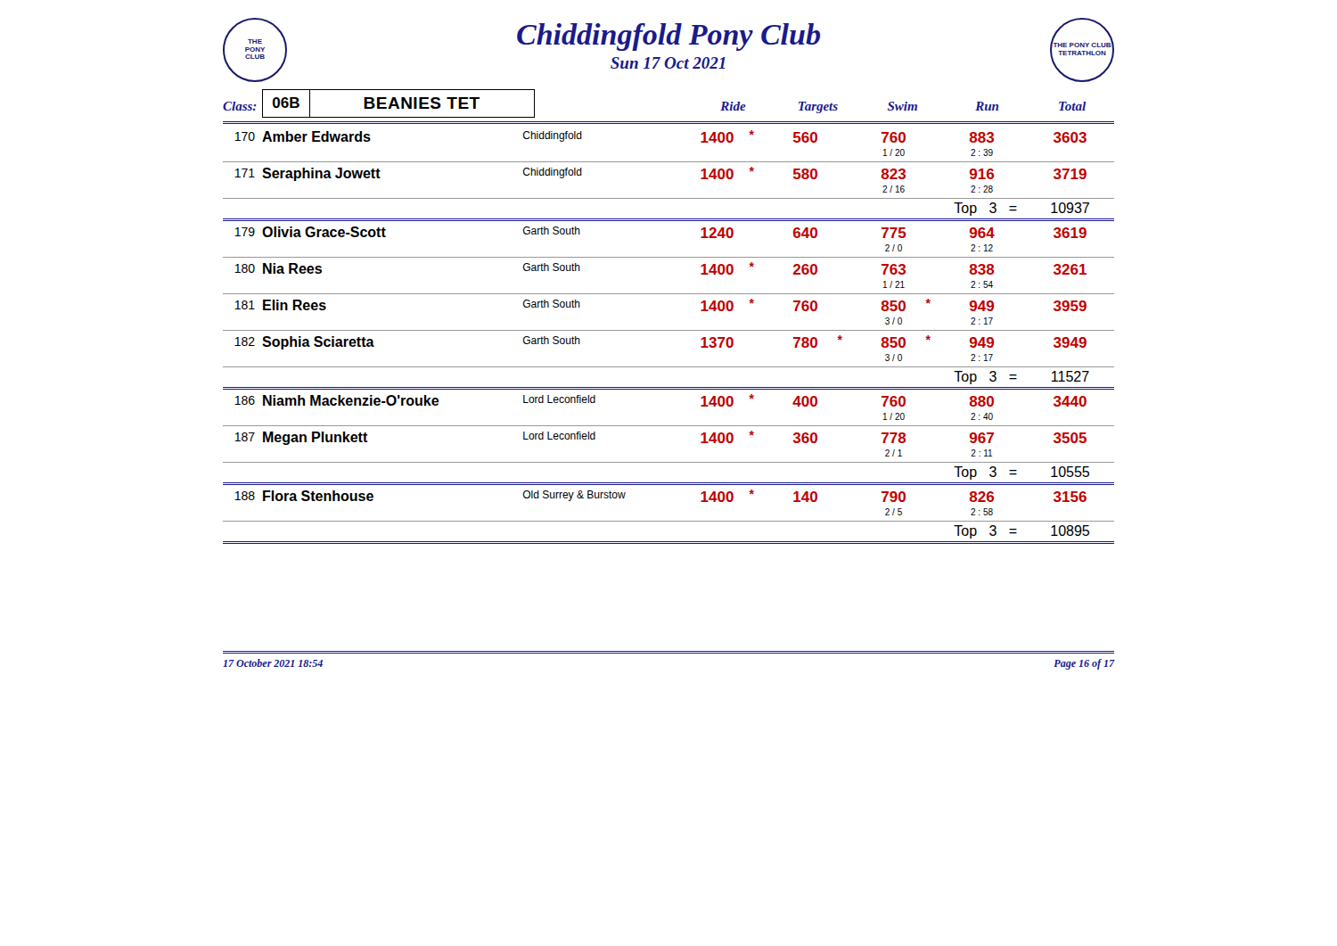THE
PONY
CLUB
THE PONY CLUB
TETRATHLON
Chiddingfold Pony Club
Sun 17 Oct 2021
Class:
06B
BEANIES TET
Ride Targets Swim Run Total
| 170 | Amber Edwards | Chiddingfold | 1400 * | 560 | 760 1 / 20 | 883 2 : 39 | 3603 |
| 171 | Seraphina Jowett | Chiddingfold | 1400 * | 580 | 823 2 / 16 | 916 2 : 28 | 3719 |
| | Top 3 = | 10937 |
| 179 | Olivia Grace-Scott | Garth South | 1240 | 640 | 775 2 / 0 | 964 2 : 12 | 3619 |
| 180 | Nia Rees | Garth South | 1400 * | 260 | 763 1 / 21 | 838 2 : 54 | 3261 |
| 181 | Elin Rees | Garth South | 1400 * | 760 | 850 * 3 / 0 | 949 2 : 17 | 3959 |
| 182 | Sophia Sciaretta | Garth South | 1370 | 780 * | 850 * 3 / 0 | 949 2 : 17 | 3949 |
| | Top 3 = | 11527 |
| 186 | Niamh Mackenzie-O'rouke | Lord Leconfield | 1400 * | 400 | 760 1 / 20 | 880 2 : 40 | 3440 |
| 187 | Megan Plunkett | Lord Leconfield | 1400 * | 360 | 778 2 / 1 | 967 2 : 11 | 3505 |
| | Top 3 = | 10555 |
| 188 | Flora Stenhouse | Old Surrey & Burstow | 1400 * | 140 | 790 2 / 5 | 826 2 : 58 | 3156 |
| | Top 3 = | 10895 |
17 October 2021 18:54
Page 16 of 17